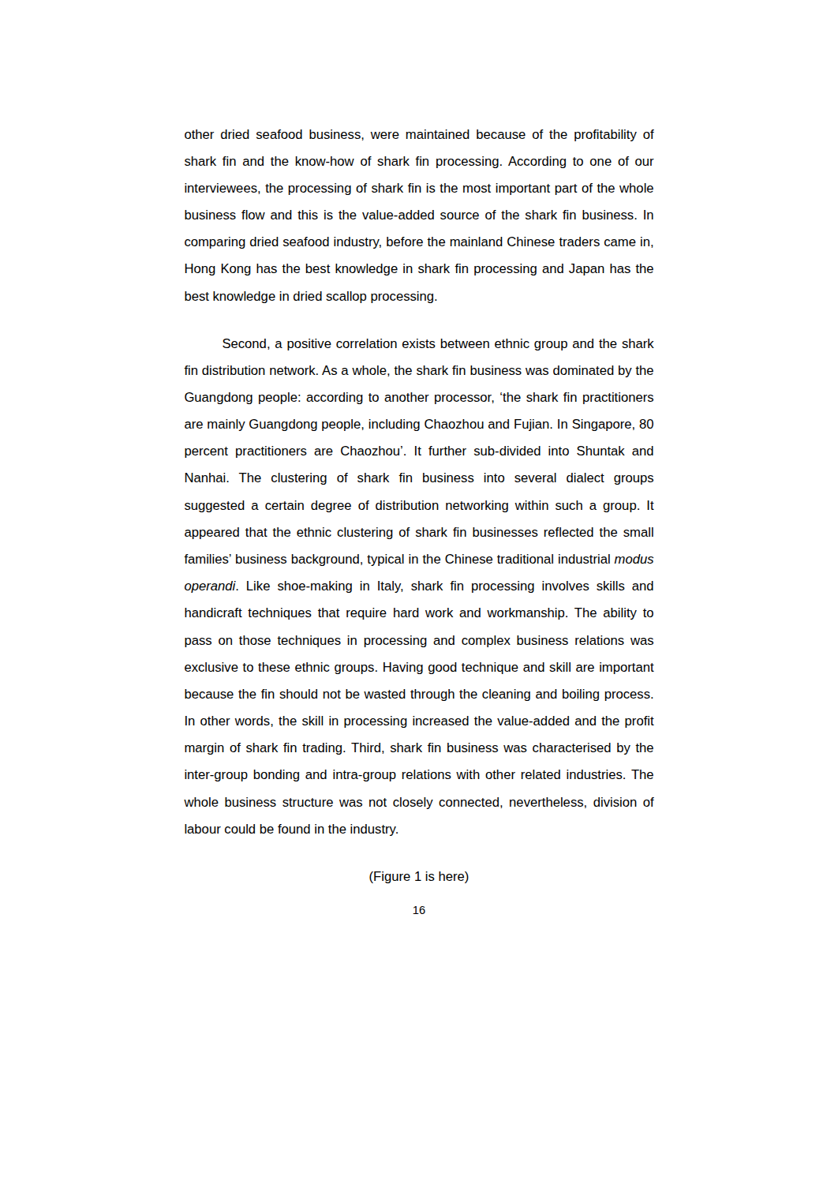other dried seafood business, were maintained because of the profitability of shark fin and the know-how of shark fin processing. According to one of our interviewees, the processing of shark fin is the most important part of the whole business flow and this is the value-added source of the shark fin business. In comparing dried seafood industry, before the mainland Chinese traders came in, Hong Kong has the best knowledge in shark fin processing and Japan has the best knowledge in dried scallop processing.
Second, a positive correlation exists between ethnic group and the shark fin distribution network. As a whole, the shark fin business was dominated by the Guangdong people: according to another processor, ‘the shark fin practitioners are mainly Guangdong people, including Chaozhou and Fujian. In Singapore, 80 percent practitioners are Chaozhou’. It further sub-divided into Shuntak and Nanhai. The clustering of shark fin business into several dialect groups suggested a certain degree of distribution networking within such a group. It appeared that the ethnic clustering of shark fin businesses reflected the small families’ business background, typical in the Chinese traditional industrial modus operandi. Like shoe-making in Italy, shark fin processing involves skills and handicraft techniques that require hard work and workmanship. The ability to pass on those techniques in processing and complex business relations was exclusive to these ethnic groups. Having good technique and skill are important because the fin should not be wasted through the cleaning and boiling process. In other words, the skill in processing increased the value-added and the profit margin of shark fin trading. Third, shark fin business was characterised by the inter-group bonding and intra-group relations with other related industries. The whole business structure was not closely connected, nevertheless, division of labour could be found in the industry.
(Figure 1 is here)
16